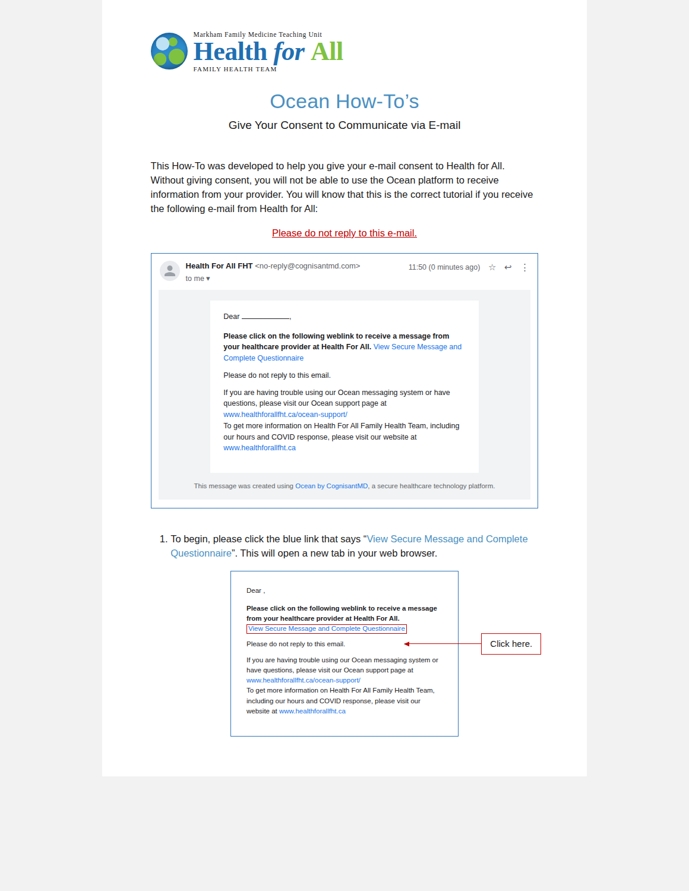Markham Family Medicine Teaching Unit
Health for All
FAMILY HEALTH TEAM
Ocean How-To’s
Give Your Consent to Communicate via E-mail
This How-To was developed to help you give your e-mail consent to Health for All. Without giving consent, you will not be able to use the Ocean platform to receive information from your provider. You will know that this is the correct tutorial if you receive the following e-mail from Health for All:
Please do not reply to this e-mail.
Health For All FHT <no-reply@cognisantmd.com>
to me ▾
11:50 (0 minutes ago) ☆ ↩ ⋮
Dear ,
Please click on the following weblink to receive a message from your healthcare provider at Health For All. View Secure Message and Complete Questionnaire
Please do not reply to this email.
If you are having trouble using our Ocean messaging system or have questions, please visit our Ocean support page at www.healthforallfht.ca/ocean-support/
To get more information on Health For All Family Health Team, including our hours and COVID response, please visit our website at www.healthforallfht.ca
This message was created using Ocean by CognisantMD, a secure healthcare technology platform.
To begin, please click the blue link that says “View Secure Message and Complete Questionnaire”. This will open a new tab in your web browser.
Dear ,
Please click on the following weblink to receive a message from your healthcare provider at Health For All. View Secure Message and Complete Questionnaire
Please do not reply to this email.
If you are having trouble using our Ocean messaging system or have questions, please visit our Ocean support page at www.healthforallfht.ca/ocean-support/
To get more information on Health For All Family Health Team, including our hours and COVID response, please visit our website at www.healthforallfht.ca
Click here.